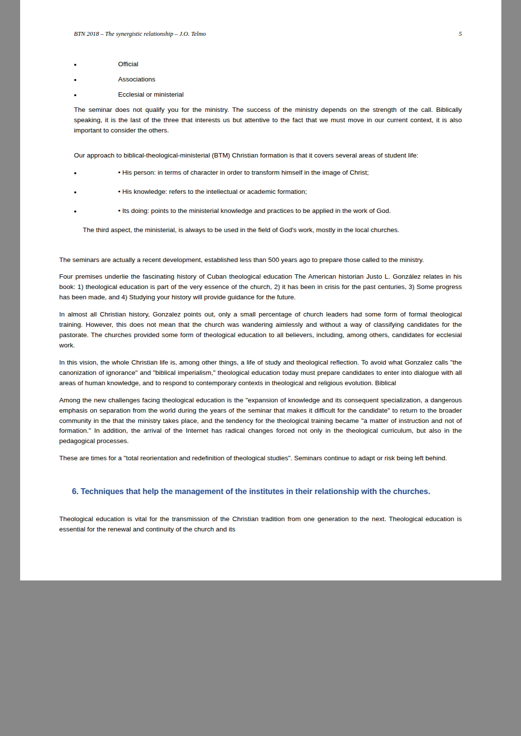BTN 2018 – The synergistic relationship – J.O. Telmo 5
Official
Associations
Ecclesial or ministerial
The seminar does not qualify you for the ministry. The success of the ministry depends on the strength of the call. Biblically speaking, it is the last of the three that interests us but attentive to the fact that we must move in our current context, it is also important to consider the others.
Our approach to biblical-theological-ministerial (BTM) Christian formation is that it covers several areas of student life:
• His person: in terms of character in order to transform himself in the image of Christ;
• His knowledge: refers to the intellectual or academic formation;
• Its doing: points to the ministerial knowledge and practices to be applied in the work of God.
The third aspect, the ministerial, is always to be used in the field of God's work, mostly in the local churches.
The seminars are actually a recent development, established less than 500 years ago to prepare those called to the ministry.
Four premises underlie the fascinating history of Cuban theological education The American historian Justo L. González relates in his book: 1) theological education is part of the very essence of the church, 2) it has been in crisis for the past centuries, 3) Some progress has been made, and 4) Studying your history will provide guidance for the future.
In almost all Christian history, Gonzalez points out, only a small percentage of church leaders had some form of formal theological training. However, this does not mean that the church was wandering aimlessly and without a way of classifying candidates for the pastorate. The churches provided some form of theological education to all believers, including, among others, candidates for ecclesial work.
In this vision, the whole Christian life is, among other things, a life of study and theological reflection. To avoid what Gonzalez calls "the canonization of ignorance" and "biblical imperialism," theological education today must prepare candidates to enter into dialogue with all areas of human knowledge, and to respond to contemporary contexts in theological and religious evolution. Biblical
Among the new challenges facing theological education is the "expansion of knowledge and its consequent specialization, a dangerous emphasis on separation from the world during the years of the seminar that makes it difficult for the candidate" to return to the broader community in the that the ministry takes place, and the tendency for the theological training became "a matter of instruction and not of formation." In addition, the arrival of the Internet has radical changes forced not only in the theological curriculum, but also in the pedagogical processes.
These are times for a "total reorientation and redefinition of theological studies". Seminars continue to adapt or risk being left behind.
6. Techniques that help the management of the institutes in their relationship with the churches.
Theological education is vital for the transmission of the Christian tradition from one generation to the next. Theological education is essential for the renewal and continuity of the church and its